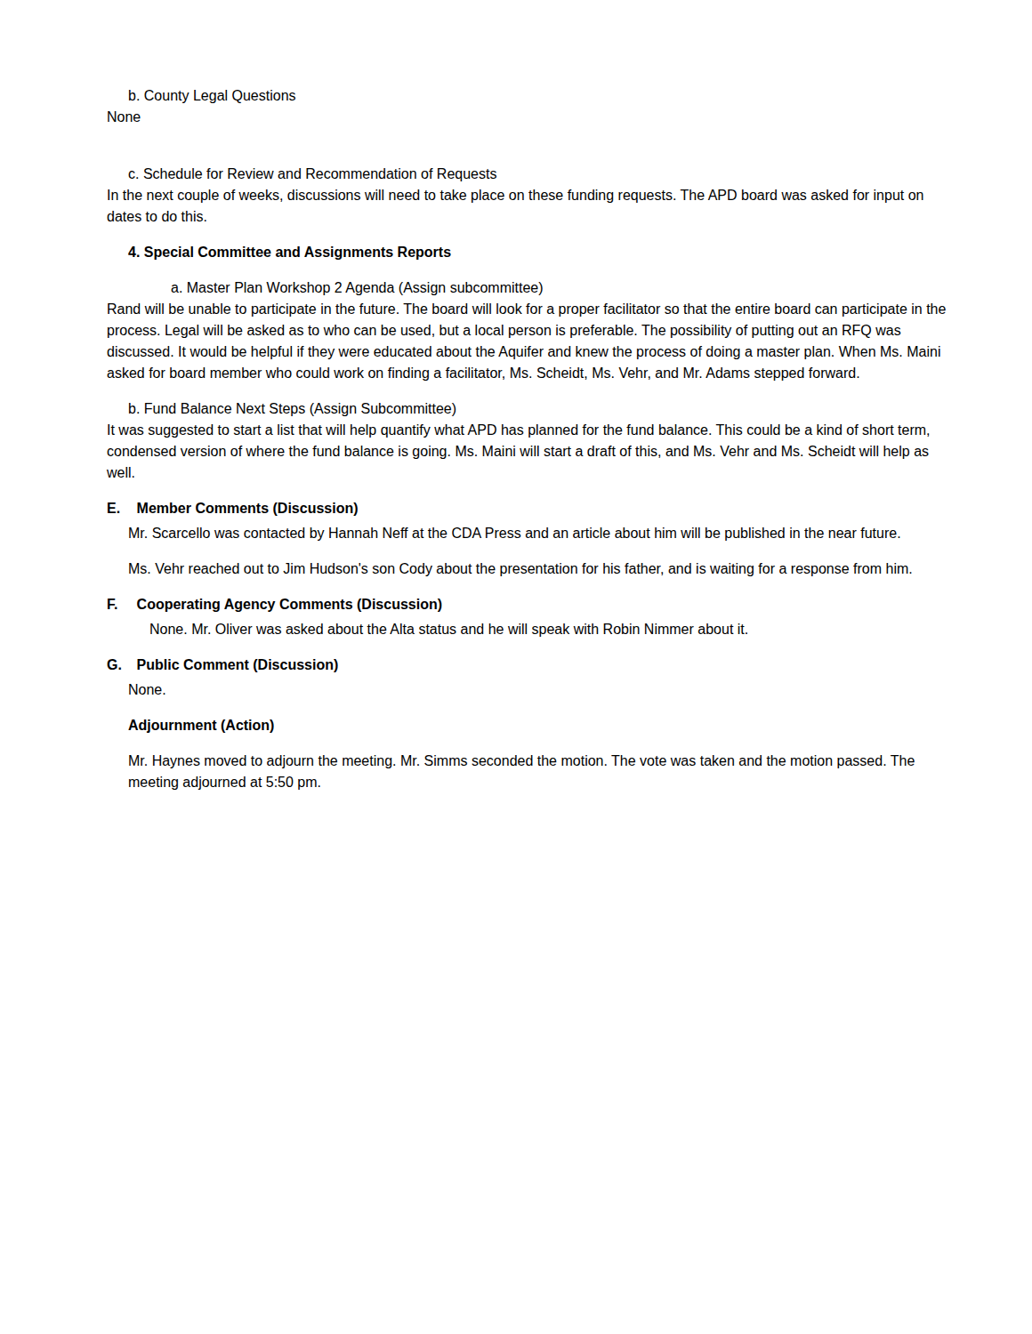b. County Legal Questions
None
c. Schedule for Review and Recommendation of Requests
In the next couple of weeks, discussions will need to take place on these funding requests. The APD board was asked for input on dates to do this.
4. Special Committee and Assignments Reports
a. Master Plan Workshop 2 Agenda (Assign subcommittee)
Rand will be unable to participate in the future. The board will look for a proper facilitator so that the entire board can participate in the process. Legal will be asked as to who can be used, but a local person is preferable. The possibility of putting out an RFQ was discussed. It would be helpful if they were educated about the Aquifer and knew the process of doing a master plan. When Ms. Maini asked for board member who could work on finding a facilitator, Ms. Scheidt, Ms. Vehr, and Mr. Adams stepped forward.
b. Fund Balance Next Steps (Assign Subcommittee)
It was suggested to start a list that will help quantify what APD has planned for the fund balance. This could be a kind of short term, condensed version of where the fund balance is going. Ms. Maini will start a draft of this, and Ms. Vehr and Ms. Scheidt will help as well.
E.
Member Comments (Discussion)
Mr. Scarcello was contacted by Hannah Neff at the CDA Press and an article about him will be published in the near future.
Ms. Vehr reached out to Jim Hudson's son Cody about the presentation for his father, and is waiting for a response from him.
F.
Cooperating Agency Comments (Discussion)
None. Mr. Oliver was asked about the Alta status and he will speak with Robin Nimmer about it.
G.
Public Comment (Discussion)
None.
Adjournment (Action)
Mr. Haynes moved to adjourn the meeting. Mr. Simms seconded the motion. The vote was taken and the motion passed. The meeting adjourned at 5:50 pm.